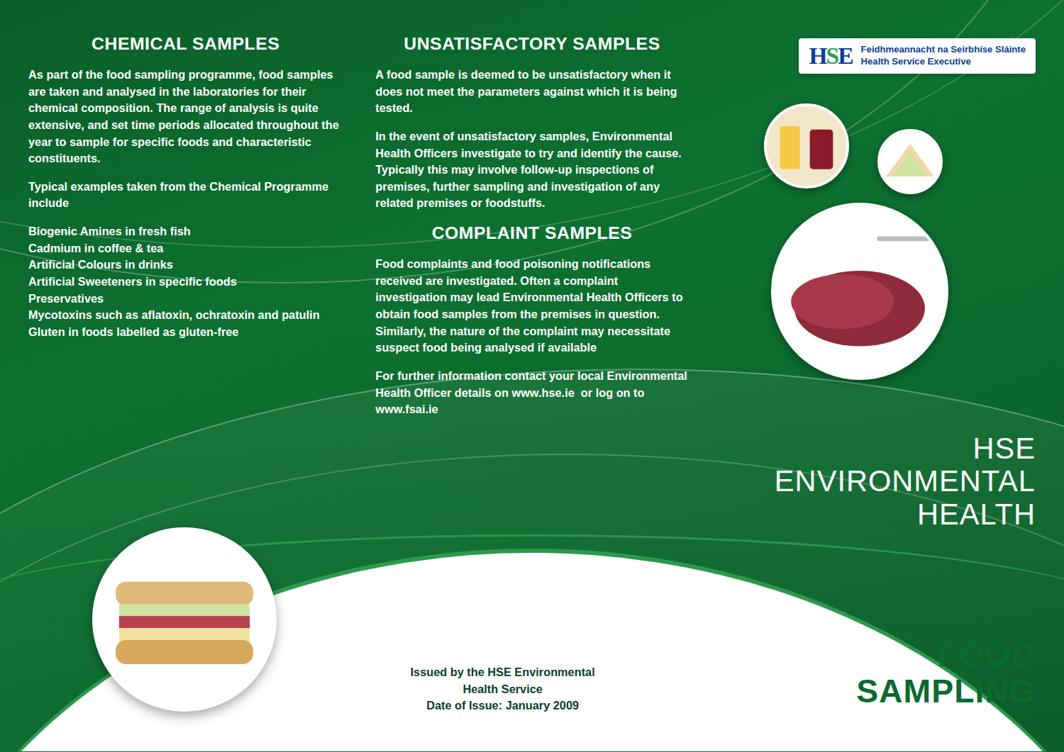Chemical Samples
As part of the food sampling programme, food samples are taken and analysed in the laboratories for their chemical composition. The range of analysis is quite extensive, and set time periods allocated throughout the year to sample for specific foods and characteristic constituents.
Typical examples taken from the Chemical Programme include
Biogenic Amines in fresh fish
Cadmium in coffee & tea
Artificial Colours in drinks
Artificial Sweeteners in specific foods
Preservatives
Mycotoxins such as aflatoxin, ochratoxin and patulin
Gluten in foods labelled as gluten-free
Unsatisfactory Samples
A food sample is deemed to be unsatisfactory when it does not meet the parameters against which it is being tested.
In the event of unsatisfactory samples, Environmental Health Officers investigate to try and identify the cause. Typically this may involve follow-up inspections of premises, further sampling and investigation of any related premises or foodstuffs.
Complaint Samples
Food complaints and food poisoning notifications received are investigated. Often a complaint investigation may lead Environmental Health Officers to obtain food samples from the premises in question. Similarly, the nature of the complaint may necessitate suspect food being analysed if available
For further information contact your local Environmental Health Officer details on www.hse.ie or log on to www.fsai.ie
HSE
Feidhmeannacht na Seirbhíse Sláinte
Health Service Executive
HSE
ENVIRONMENTAL
HEALTH
FOOD
SAMPLING
Issued by the HSE Environmental
Health Service
Date of Issue: January 2009